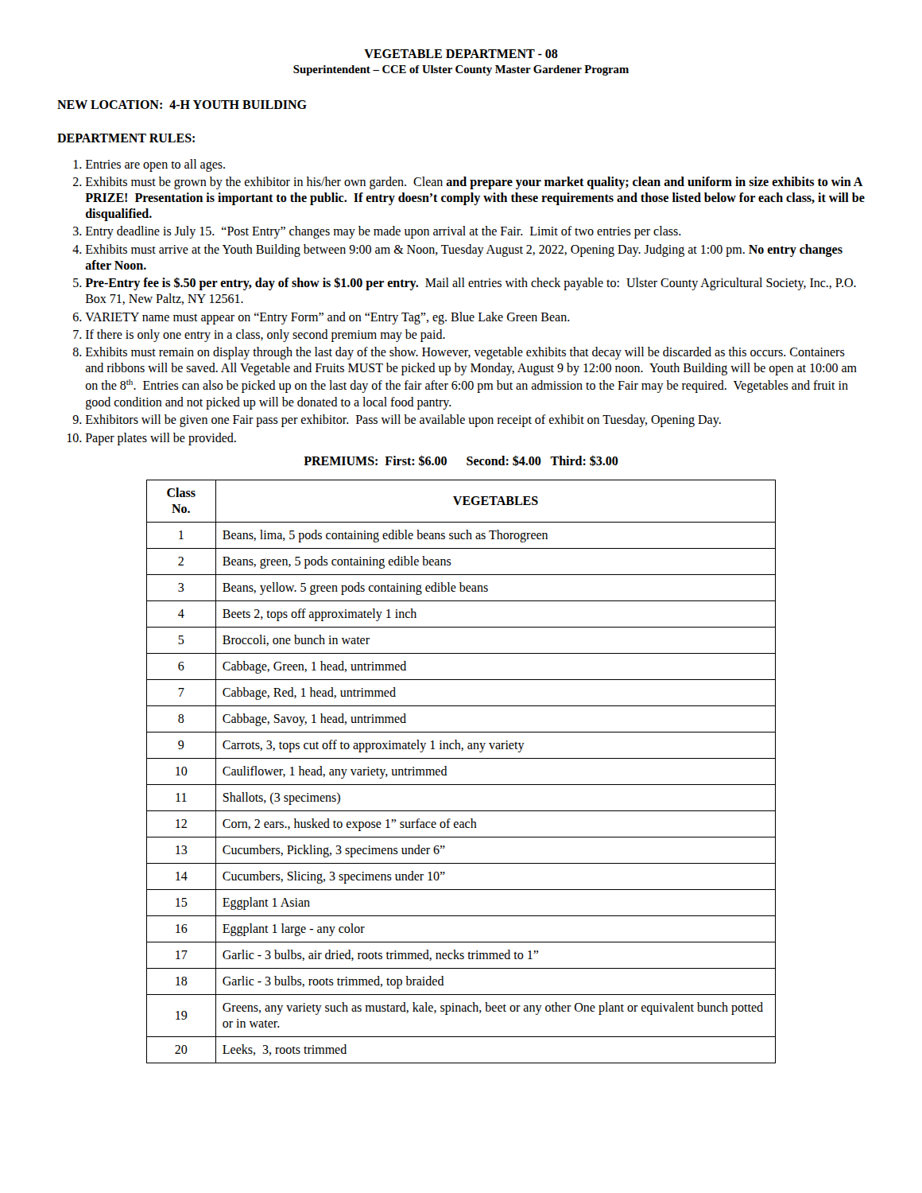VEGETABLE DEPARTMENT - 08
Superintendent – CCE of Ulster County Master Gardener Program
NEW LOCATION: 4-H YOUTH BUILDING
DEPARTMENT RULES:
Entries are open to all ages.
Exhibits must be grown by the exhibitor in his/her own garden. Clean and prepare your market quality; clean and uniform in size exhibits to win A PRIZE! Presentation is important to the public. If entry doesn’t comply with these requirements and those listed below for each class, it will be disqualified.
Entry deadline is July 15. “Post Entry” changes may be made upon arrival at the Fair. Limit of two entries per class.
Exhibits must arrive at the Youth Building between 9:00 am & Noon, Tuesday August 2, 2022, Opening Day. Judging at 1:00 pm. No entry changes after Noon.
Pre-Entry fee is $.50 per entry, day of show is $1.00 per entry. Mail all entries with check payable to: Ulster County Agricultural Society, Inc., P.O. Box 71, New Paltz, NY 12561.
VARIETY name must appear on “Entry Form” and on “Entry Tag”, eg. Blue Lake Green Bean.
If there is only one entry in a class, only second premium may be paid.
Exhibits must remain on display through the last day of the show. However, vegetable exhibits that decay will be discarded as this occurs. Containers and ribbons will be saved. All Vegetable and Fruits MUST be picked up by Monday, August 9 by 12:00 noon. Youth Building will be open at 10:00 am on the 8th. Entries can also be picked up on the last day of the fair after 6:00 pm but an admission to the Fair may be required. Vegetables and fruit in good condition and not picked up will be donated to a local food pantry.
Exhibitors will be given one Fair pass per exhibitor. Pass will be available upon receipt of exhibit on Tuesday, Opening Day.
Paper plates will be provided.
PREMIUMS: First: $6.00 Second: $4.00 Third: $3.00
| Class No. | VEGETABLES |
| --- | --- |
| 1 | Beans, lima, 5 pods containing edible beans such as Thorogreen |
| 2 | Beans, green, 5 pods containing edible beans |
| 3 | Beans, yellow. 5 green pods containing edible beans |
| 4 | Beets 2, tops off approximately 1 inch |
| 5 | Broccoli, one bunch in water |
| 6 | Cabbage, Green, 1 head, untrimmed |
| 7 | Cabbage, Red, 1 head, untrimmed |
| 8 | Cabbage, Savoy, 1 head, untrimmed |
| 9 | Carrots, 3, tops cut off to approximately 1 inch, any variety |
| 10 | Cauliflower, 1 head, any variety, untrimmed |
| 11 | Shallots, (3 specimens) |
| 12 | Corn, 2 ears., husked to expose 1” surface of each |
| 13 | Cucumbers, Pickling, 3 specimens under 6” |
| 14 | Cucumbers, Slicing, 3 specimens under 10” |
| 15 | Eggplant 1 Asian |
| 16 | Eggplant 1 large - any color |
| 17 | Garlic - 3 bulbs, air dried, roots trimmed, necks trimmed to 1” |
| 18 | Garlic - 3 bulbs, roots trimmed, top braided |
| 19 | Greens, any variety such as mustard, kale, spinach, beet or any other One plant or equivalent bunch potted or in water. |
| 20 | Leeks, 3, roots trimmed |